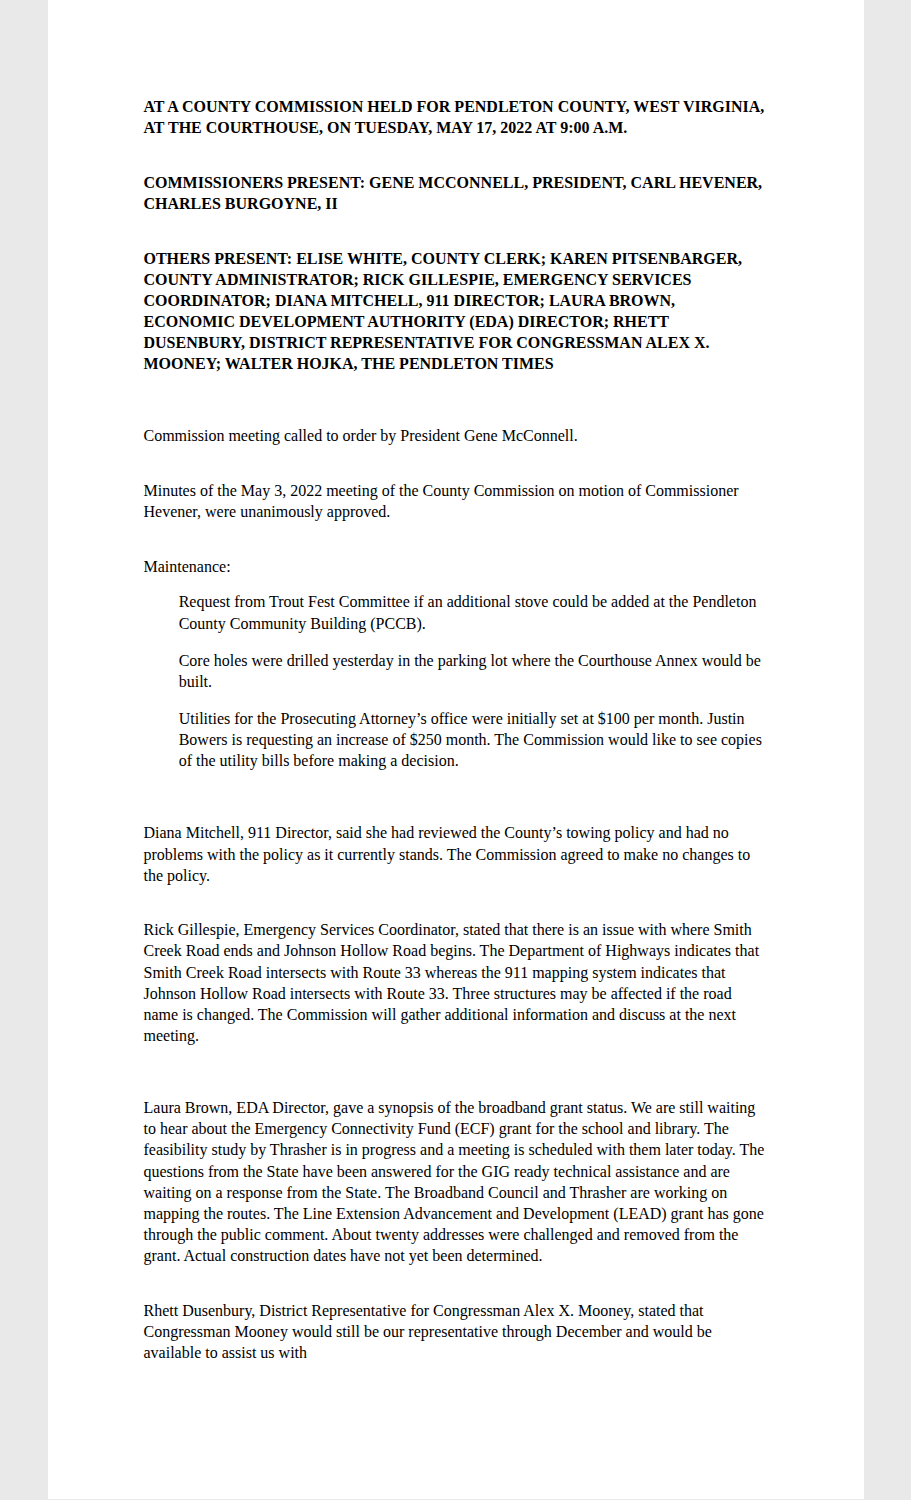At a County Commission held for Pendleton County, West Virginia, at the Courthouse, on Tuesday, May 17, 2022 at 9:00 a.m.
Commissioners present: Gene McConnell, President, Carl Hevener, Charles Burgoyne, II
Others present: Elise White, County Clerk; Karen Pitsenbarger, County Administrator; Rick Gillespie, Emergency Services Coordinator; Diana Mitchell, 911 Director; Laura Brown, Economic Development Authority (EDA) Director; Rhett Dusenbury, District Representative for Congressman Alex X. Mooney; Walter Hojka, The Pendleton Times
Commission meeting called to order by President Gene McConnell.
Minutes of the May 3, 2022 meeting of the County Commission on motion of Commissioner Hevener, were unanimously approved.
Maintenance:
Request from Trout Fest Committee if an additional stove could be added at the Pendleton County Community Building (PCCB).
Core holes were drilled yesterday in the parking lot where the Courthouse Annex would be built.
Utilities for the Prosecuting Attorney’s office were initially set at $100 per month. Justin Bowers is requesting an increase of $250 month. The Commission would like to see copies of the utility bills before making a decision.
Diana Mitchell, 911 Director, said she had reviewed the County’s towing policy and had no problems with the policy as it currently stands. The Commission agreed to make no changes to the policy.
Rick Gillespie, Emergency Services Coordinator, stated that there is an issue with where Smith Creek Road ends and Johnson Hollow Road begins. The Department of Highways indicates that Smith Creek Road intersects with Route 33 whereas the 911 mapping system indicates that Johnson Hollow Road intersects with Route 33. Three structures may be affected if the road name is changed. The Commission will gather additional information and discuss at the next meeting.
Laura Brown, EDA Director, gave a synopsis of the broadband grant status. We are still waiting to hear about the Emergency Connectivity Fund (ECF) grant for the school and library. The feasibility study by Thrasher is in progress and a meeting is scheduled with them later today. The questions from the State have been answered for the GIG ready technical assistance and are waiting on a response from the State. The Broadband Council and Thrasher are working on mapping the routes. The Line Extension Advancement and Development (LEAD) grant has gone through the public comment. About twenty addresses were challenged and removed from the grant. Actual construction dates have not yet been determined.
Rhett Dusenbury, District Representative for Congressman Alex X. Mooney, stated that Congressman Mooney would still be our representative through December and would be available to assist us with